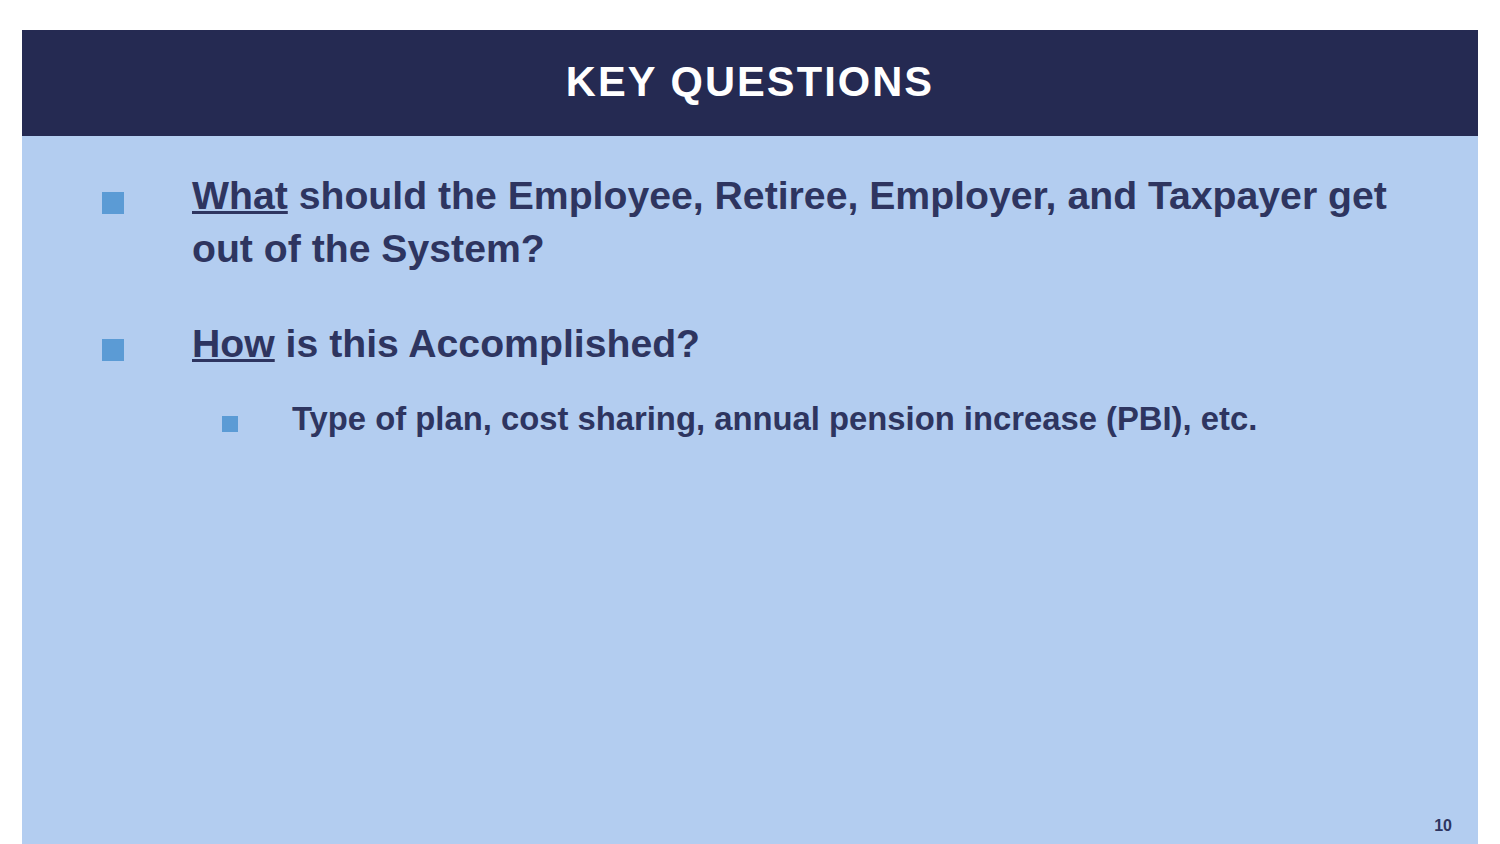Key Questions
What should the Employee, Retiree, Employer, and Taxpayer get out of the System?
How is this Accomplished?
Type of plan, cost sharing, annual pension increase (PBI), etc.
10